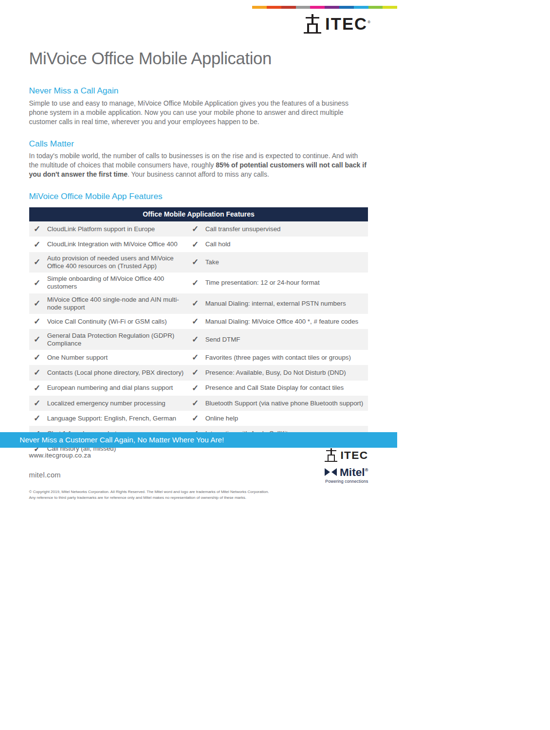ITEC®
MiVoice Office Mobile Application
Never Miss a Call Again
Simple to use and easy to manage, MiVoice Office Mobile Application gives you the features of a business phone system in a mobile application. Now you can use your mobile phone to answer and direct multiple customer calls in real time, wherever you and your employees happen to be.
Calls Matter
In today's mobile world, the number of calls to businesses is on the rise and is expected to continue. And with the multitude of choices that mobile consumers have, roughly 85% of potential customers will not call back if you don't answer the first time. Your business cannot afford to miss any calls.
MiVoice Office Mobile App Features
| Office Mobile Application Features |
| --- |
| ✓ | CloudLink Platform support in Europe | ✓ | Call transfer unsupervised |
| ✓ | CloudLink Integration with MiVoice Office 400 | ✓ | Call hold |
| ✓ | Auto provision of needed users and MiVoice Office 400 resources on (Trusted App) | ✓ | Take |
| ✓ | Simple onboarding of MiVoice Office 400 customers | ✓ | Time presentation: 12 or 24-hour format |
| ✓ | MiVoice Office 400 single-node and AIN multi-node support | ✓ | Manual Dialing: internal, external PSTN numbers |
| ✓ | Voice Call Continuity (Wi-Fi or GSM calls) | ✓ | Manual Dialing: MiVoice Office 400 *, # feature codes |
| ✓ | General Data Protection Regulation (GDPR) Compliance | ✓ | Send DTMF |
| ✓ | One Number support | ✓ | Favorites (three pages with contact tiles or groups) |
| ✓ | Contacts (Local phone directory, PBX directory) | ✓ | Presence: Available, Busy, Do Not Disturb (DND) |
| ✓ | European numbering and dial plans support | ✓ | Presence and Call State Display for contact tiles |
| ✓ | Localized emergency number processing | ✓ | Bluetooth Support (via native phone Bluetooth support) |
| ✓ | Language Support: English, French, German | ✓ | Online help |
| ✓ | Chat 1:1 and group chat | ✓ | Integration with Apple CallKit |
| ✓ | Call history (all, missed) | | |
Never Miss a Customer Call Again, No Matter Where You Are!
www.itecgroup.co.za
ITEC
mitel.com
Mitel®
Powering connections
© Copyright 2019, Mitel Networks Corporation. All Rights Reserved. The Mitel word and logo are trademarks of Mitel Networks Corporation.
Any reference to third party trademarks are for reference only and Mitel makes no representation of ownership of these marks.